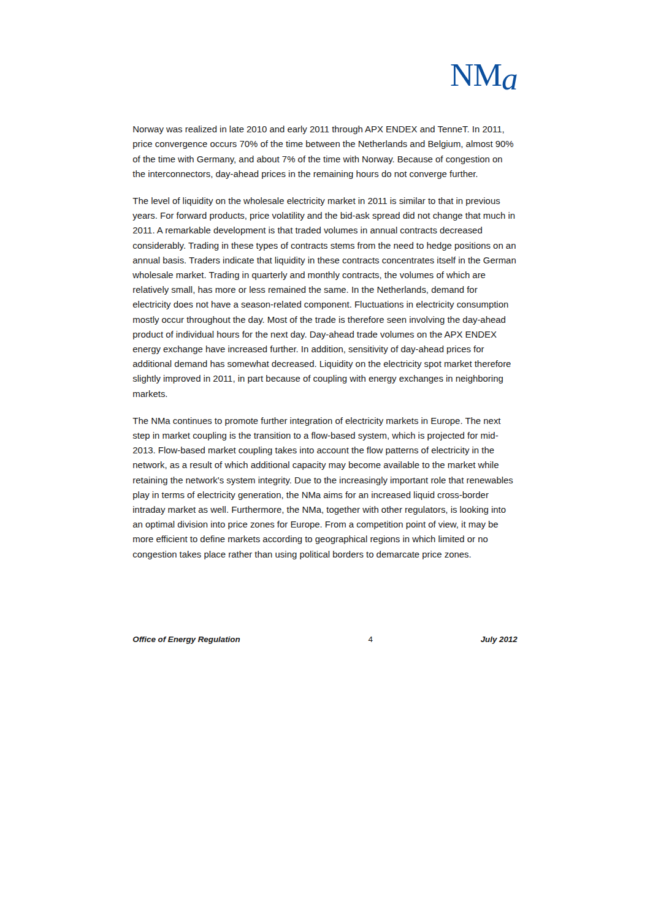NM a
Norway was realized in late 2010 and early 2011 through APX ENDEX and TenneT. In 2011, price convergence occurs 70% of the time between the Netherlands and Belgium, almost 90% of the time with Germany, and about 7% of the time with Norway. Because of congestion on the interconnectors, day-ahead prices in the remaining hours do not converge further.
The level of liquidity on the wholesale electricity market in 2011 is similar to that in previous years. For forward products, price volatility and the bid-ask spread did not change that much in 2011. A remarkable development is that traded volumes in annual contracts decreased considerably. Trading in these types of contracts stems from the need to hedge positions on an annual basis. Traders indicate that liquidity in these contracts concentrates itself in the German wholesale market. Trading in quarterly and monthly contracts, the volumes of which are relatively small, has more or less remained the same. In the Netherlands, demand for electricity does not have a season-related component. Fluctuations in electricity consumption mostly occur throughout the day. Most of the trade is therefore seen involving the day-ahead product of individual hours for the next day. Day-ahead trade volumes on the APX ENDEX energy exchange have increased further. In addition, sensitivity of day-ahead prices for additional demand has somewhat decreased. Liquidity on the electricity spot market therefore slightly improved in 2011, in part because of coupling with energy exchanges in neighboring markets.
The NMa continues to promote further integration of electricity markets in Europe. The next step in market coupling is the transition to a flow-based system, which is projected for mid-2013. Flow-based market coupling takes into account the flow patterns of electricity in the network, as a result of which additional capacity may become available to the market while retaining the network's system integrity. Due to the increasingly important role that renewables play in terms of electricity generation, the NMa aims for an increased liquid cross-border intraday market as well. Furthermore, the NMa, together with other regulators, is looking into an optimal division into price zones for Europe. From a competition point of view, it may be more efficient to define markets according to geographical regions in which limited or no congestion takes place rather than using political borders to demarcate price zones.
Office of Energy Regulation
4
July 2012